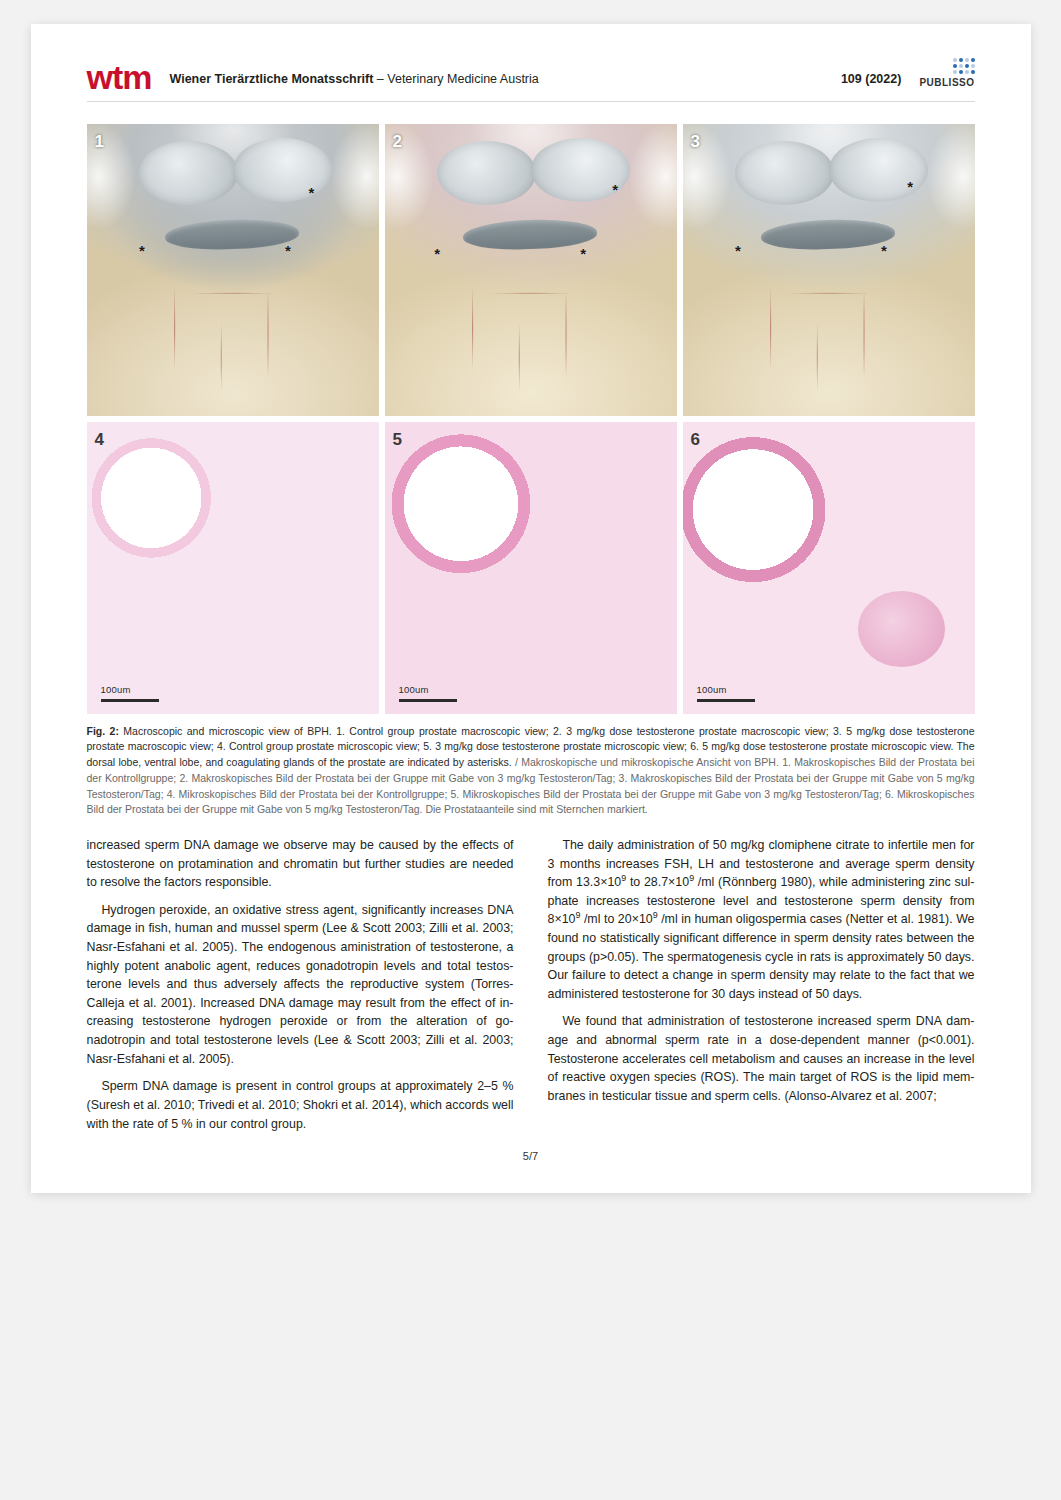wtm
Wiener Tierärztliche Monatsschrift – Veterinary Medicine Austria
109 (2022)
PUBLISSO
1 * * *
2 * * *
3 * * *
4 100um
5 100um
6 100um
Fig. 2: Macroscopic and microscopic view of BPH. 1. Control group prostate macroscopic view; 2. 3 mg/kg dose testosterone prostate macroscopic view; 3. 5 mg/kg dose testosterone prostate macroscopic view; 4. Control group prostate microscopic view; 5. 3 mg/kg dose testosterone prostate microscopic view; 6. 5 mg/kg dose testosterone prostate microscopic view. The dorsal lobe, ventral lobe, and coagulating glands of the prostate are indicated by asterisks. / Makroskopische und mikroskopische Ansicht von BPH. 1. Makroskopisches Bild der Prostata bei der Kontrollgruppe; 2. Makroskopisches Bild der Prostata bei der Gruppe mit Gabe von 3 mg/kg Testosteron/Tag; 3. Makroskopisches Bild der Prostata bei der Gruppe mit Gabe von 5 mg/kg Testosteron/Tag; 4. Mikroskopisches Bild der Prostata bei der Kontrollgruppe; 5. Mikroskopisches Bild der Prostata bei der Gruppe mit Gabe von 3 mg/kg Testosteron/Tag; 6. Mikroskopisches Bild der Prostata bei der Gruppe mit Gabe von 5 mg/kg Testosteron/Tag. Die Prostataanteile sind mit Sternchen markiert.
increased sperm DNA damage we observe may be caused by the effects of testosterone on protamination and chromatin but further studies are needed to resolve the factors responsible.
Hydrogen peroxide, an oxidative stress agent, significantly increases DNA damage in fish, human and mussel sperm (Lee & Scott 2003; Zilli et al. 2003; Nasr-Esfahani et al. 2005). The endogenous aministration of testosterone, a highly potent anabolic agent, reduces gonadotropin levels and total testosterone levels and thus adversely affects the reproductive system (Torres-Calleja et al. 2001). Increased DNA damage may result from the effect of increasing testosterone hydrogen peroxide or from the alteration of gonadotropin and total testosterone levels (Lee & Scott 2003; Zilli et al. 2003; Nasr-Esfahani et al. 2005).
Sperm DNA damage is present in control groups at approximately 2–5 % (Suresh et al. 2010; Trivedi et al. 2010; Shokri et al. 2014), which accords well with the rate of 5 % in our control group.
The daily administration of 50 mg/kg clomiphene citrate to infertile men for 3 months increases FSH, LH and testosterone and average sperm density from 13.3×109 to 28.7×109 /ml (Rönnberg 1980), while administering zinc sulphate increases testosterone level and testosterone sperm density from 8×109 /ml to 20×109 /ml in human oligospermia cases (Netter et al. 1981). We found no statistically significant difference in sperm density rates between the groups (p>0.05). The spermatogenesis cycle in rats is approximately 50 days. Our failure to detect a change in sperm density may relate to the fact that we administered testosterone for 30 days instead of 50 days.
We found that administration of testosterone increased sperm DNA damage and abnormal sperm rate in a dose-dependent manner (p<0.001). Testosterone accelerates cell metabolism and causes an increase in the level of reactive oxygen species (ROS). The main target of ROS is the lipid membranes in testicular tissue and sperm cells. (Alonso-Alvarez et al. 2007;
5/7